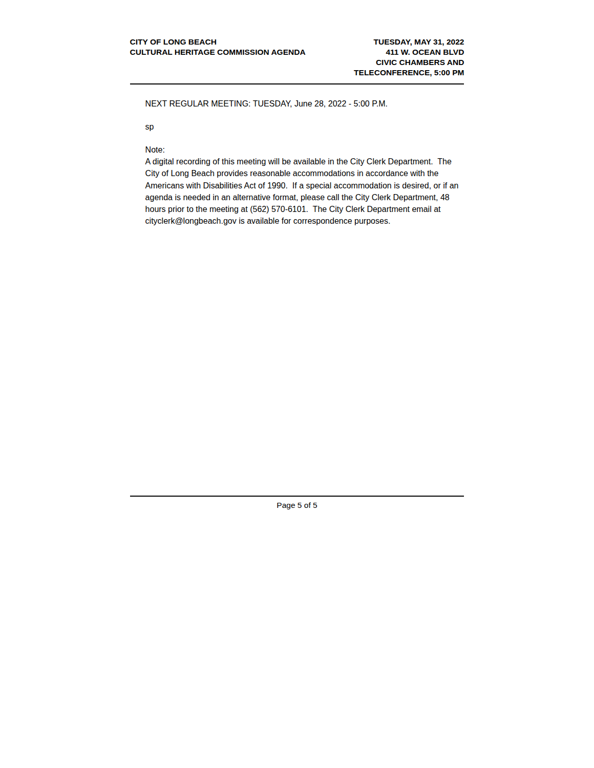CITY OF LONG BEACH
CULTURAL HERITAGE COMMISSION AGENDA
TUESDAY, MAY 31, 2022
411 W. OCEAN BLVD
CIVIC CHAMBERS AND
TELECONFERENCE, 5:00 PM
NEXT REGULAR MEETING: TUESDAY, June 28, 2022 - 5:00 P.M.
sp
Note:
A digital recording of this meeting will be available in the City Clerk Department. The City of Long Beach provides reasonable accommodations in accordance with the Americans with Disabilities Act of 1990. If a special accommodation is desired, or if an agenda is needed in an alternative format, please call the City Clerk Department, 48 hours prior to the meeting at (562) 570-6101. The City Clerk Department email at cityclerk@longbeach.gov is available for correspondence purposes.
Page 5 of 5